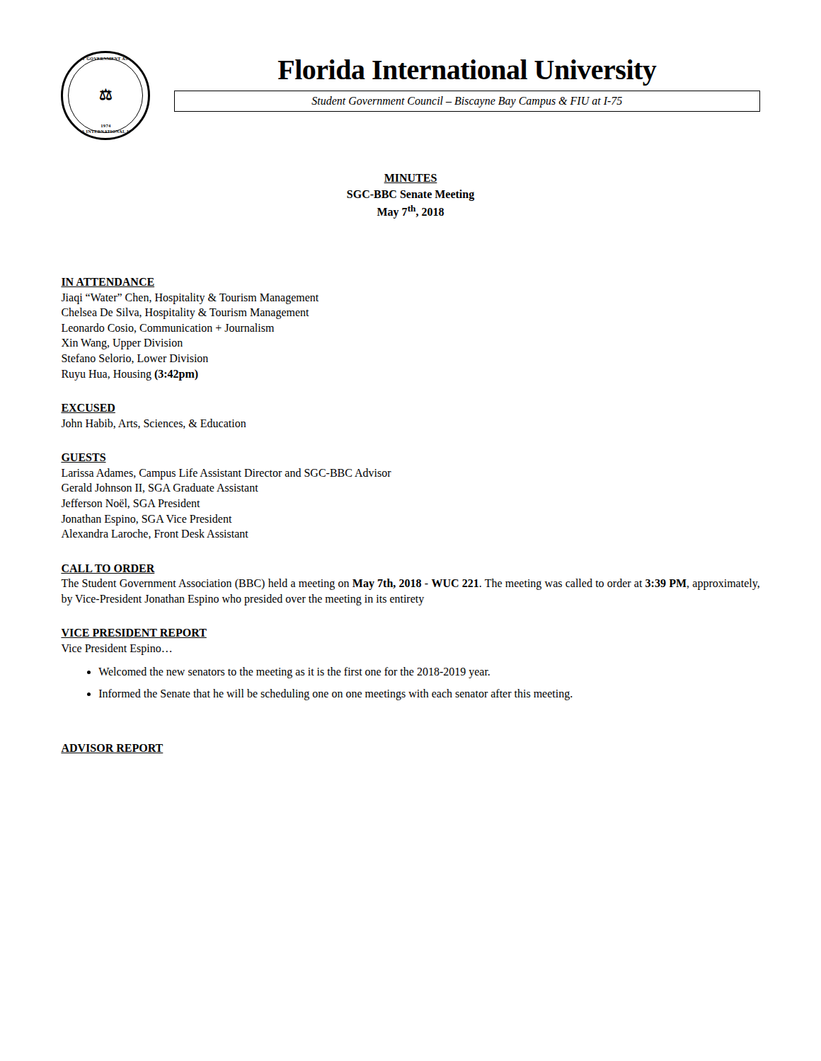STUDENT GOVERNMENT ASSOCIATION
⚖
1974
FLORIDA INTERNATIONAL UNIVERSITY
Florida International University
Student Government Council – Biscayne Bay Campus & FIU at I-75
MINUTES
SGC-BBC Senate Meeting
May 7th, 2018
In Attendance
Jiaqi “Water” Chen, Hospitality & Tourism Management
Chelsea De Silva, Hospitality & Tourism Management
Leonardo Cosio, Communication + Journalism
Xin Wang, Upper Division
Stefano Selorio, Lower Division
Ruyu Hua, Housing (3:42pm)
Excused
John Habib, Arts, Sciences, & Education
Guests
Larissa Adames, Campus Life Assistant Director and SGC-BBC Advisor
Gerald Johnson II, SGA Graduate Assistant
Jefferson Noël, SGA President
Jonathan Espino, SGA Vice President
Alexandra Laroche, Front Desk Assistant
Call to Order
The Student Government Association (BBC) held a meeting on May 7th, 2018 - WUC 221. The meeting was called to order at 3:39 PM, approximately, by Vice-President Jonathan Espino who presided over the meeting in its entirety
Vice President Report
Vice President Espino…
Welcomed the new senators to the meeting as it is the first one for the 2018-2019 year.
Informed the Senate that he will be scheduling one on one meetings with each senator after this meeting.
Advisor Report